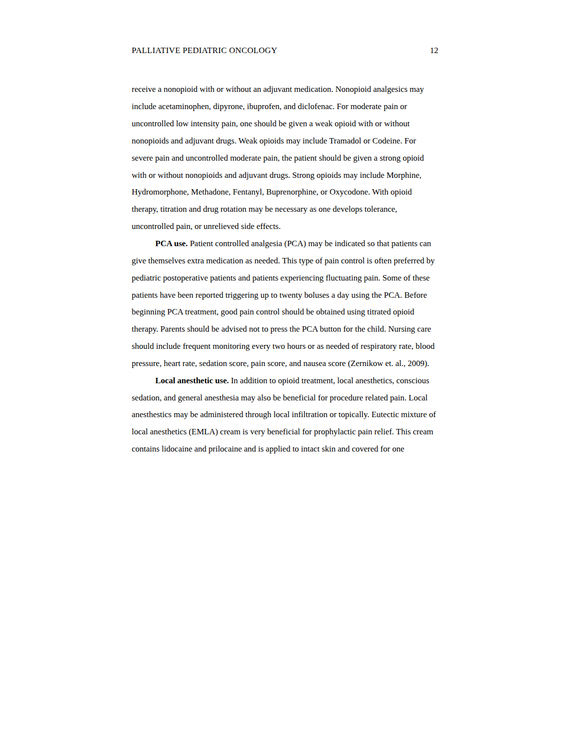PALLIATIVE PEDIATRIC ONCOLOGY 12
receive a nonopioid with or without an adjuvant medication. Nonopioid analgesics may include acetaminophen, dipyrone, ibuprofen, and diclofenac. For moderate pain or uncontrolled low intensity pain, one should be given a weak opioid with or without nonopioids and adjuvant drugs. Weak opioids may include Tramadol or Codeine. For severe pain and uncontrolled moderate pain, the patient should be given a strong opioid with or without nonopioids and adjuvant drugs. Strong opioids may include Morphine, Hydromorphone, Methadone, Fentanyl, Buprenorphine, or Oxycodone. With opioid therapy, titration and drug rotation may be necessary as one develops tolerance, uncontrolled pain, or unrelieved side effects.
PCA use. Patient controlled analgesia (PCA) may be indicated so that patients can give themselves extra medication as needed. This type of pain control is often preferred by pediatric postoperative patients and patients experiencing fluctuating pain. Some of these patients have been reported triggering up to twenty boluses a day using the PCA. Before beginning PCA treatment, good pain control should be obtained using titrated opioid therapy. Parents should be advised not to press the PCA button for the child. Nursing care should include frequent monitoring every two hours or as needed of respiratory rate, blood pressure, heart rate, sedation score, pain score, and nausea score (Zernikow et. al., 2009).
Local anesthetic use. In addition to opioid treatment, local anesthetics, conscious sedation, and general anesthesia may also be beneficial for procedure related pain. Local anesthestics may be administered through local infiltration or topically. Eutectic mixture of local anesthetics (EMLA) cream is very beneficial for prophylactic pain relief. This cream contains lidocaine and prilocaine and is applied to intact skin and covered for one